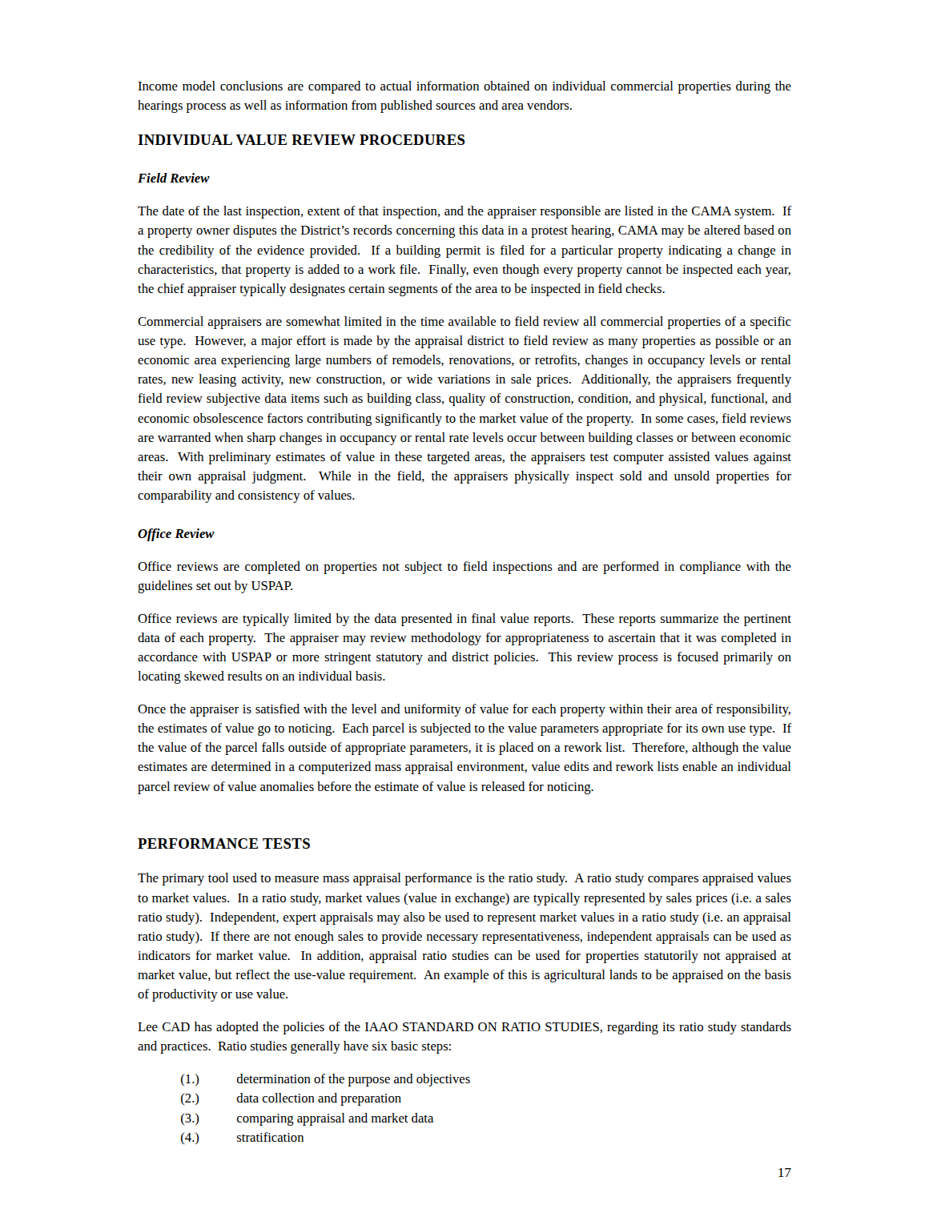Income model conclusions are compared to actual information obtained on individual commercial properties during the hearings process as well as information from published sources and area vendors.
INDIVIDUAL VALUE REVIEW PROCEDURES
Field Review
The date of the last inspection, extent of that inspection, and the appraiser responsible are listed in the CAMA system. If a property owner disputes the District’s records concerning this data in a protest hearing, CAMA may be altered based on the credibility of the evidence provided. If a building permit is filed for a particular property indicating a change in characteristics, that property is added to a work file. Finally, even though every property cannot be inspected each year, the chief appraiser typically designates certain segments of the area to be inspected in field checks.
Commercial appraisers are somewhat limited in the time available to field review all commercial properties of a specific use type. However, a major effort is made by the appraisal district to field review as many properties as possible or an economic area experiencing large numbers of remodels, renovations, or retrofits, changes in occupancy levels or rental rates, new leasing activity, new construction, or wide variations in sale prices. Additionally, the appraisers frequently field review subjective data items such as building class, quality of construction, condition, and physical, functional, and economic obsolescence factors contributing significantly to the market value of the property. In some cases, field reviews are warranted when sharp changes in occupancy or rental rate levels occur between building classes or between economic areas. With preliminary estimates of value in these targeted areas, the appraisers test computer assisted values against their own appraisal judgment. While in the field, the appraisers physically inspect sold and unsold properties for comparability and consistency of values.
Office Review
Office reviews are completed on properties not subject to field inspections and are performed in compliance with the guidelines set out by USPAP.
Office reviews are typically limited by the data presented in final value reports. These reports summarize the pertinent data of each property. The appraiser may review methodology for appropriateness to ascertain that it was completed in accordance with USPAP or more stringent statutory and district policies. This review process is focused primarily on locating skewed results on an individual basis.
Once the appraiser is satisfied with the level and uniformity of value for each property within their area of responsibility, the estimates of value go to noticing. Each parcel is subjected to the value parameters appropriate for its own use type. If the value of the parcel falls outside of appropriate parameters, it is placed on a rework list. Therefore, although the value estimates are determined in a computerized mass appraisal environment, value edits and rework lists enable an individual parcel review of value anomalies before the estimate of value is released for noticing.
PERFORMANCE TESTS
The primary tool used to measure mass appraisal performance is the ratio study. A ratio study compares appraised values to market values. In a ratio study, market values (value in exchange) are typically represented by sales prices (i.e. a sales ratio study). Independent, expert appraisals may also be used to represent market values in a ratio study (i.e. an appraisal ratio study). If there are not enough sales to provide necessary representativeness, independent appraisals can be used as indicators for market value. In addition, appraisal ratio studies can be used for properties statutorily not appraised at market value, but reflect the use-value requirement. An example of this is agricultural lands to be appraised on the basis of productivity or use value.
Lee CAD has adopted the policies of the IAAO STANDARD ON RATIO STUDIES, regarding its ratio study standards and practices. Ratio studies generally have six basic steps:
(1.) determination of the purpose and objectives
(2.) data collection and preparation
(3.) comparing appraisal and market data
(4.) stratification
17